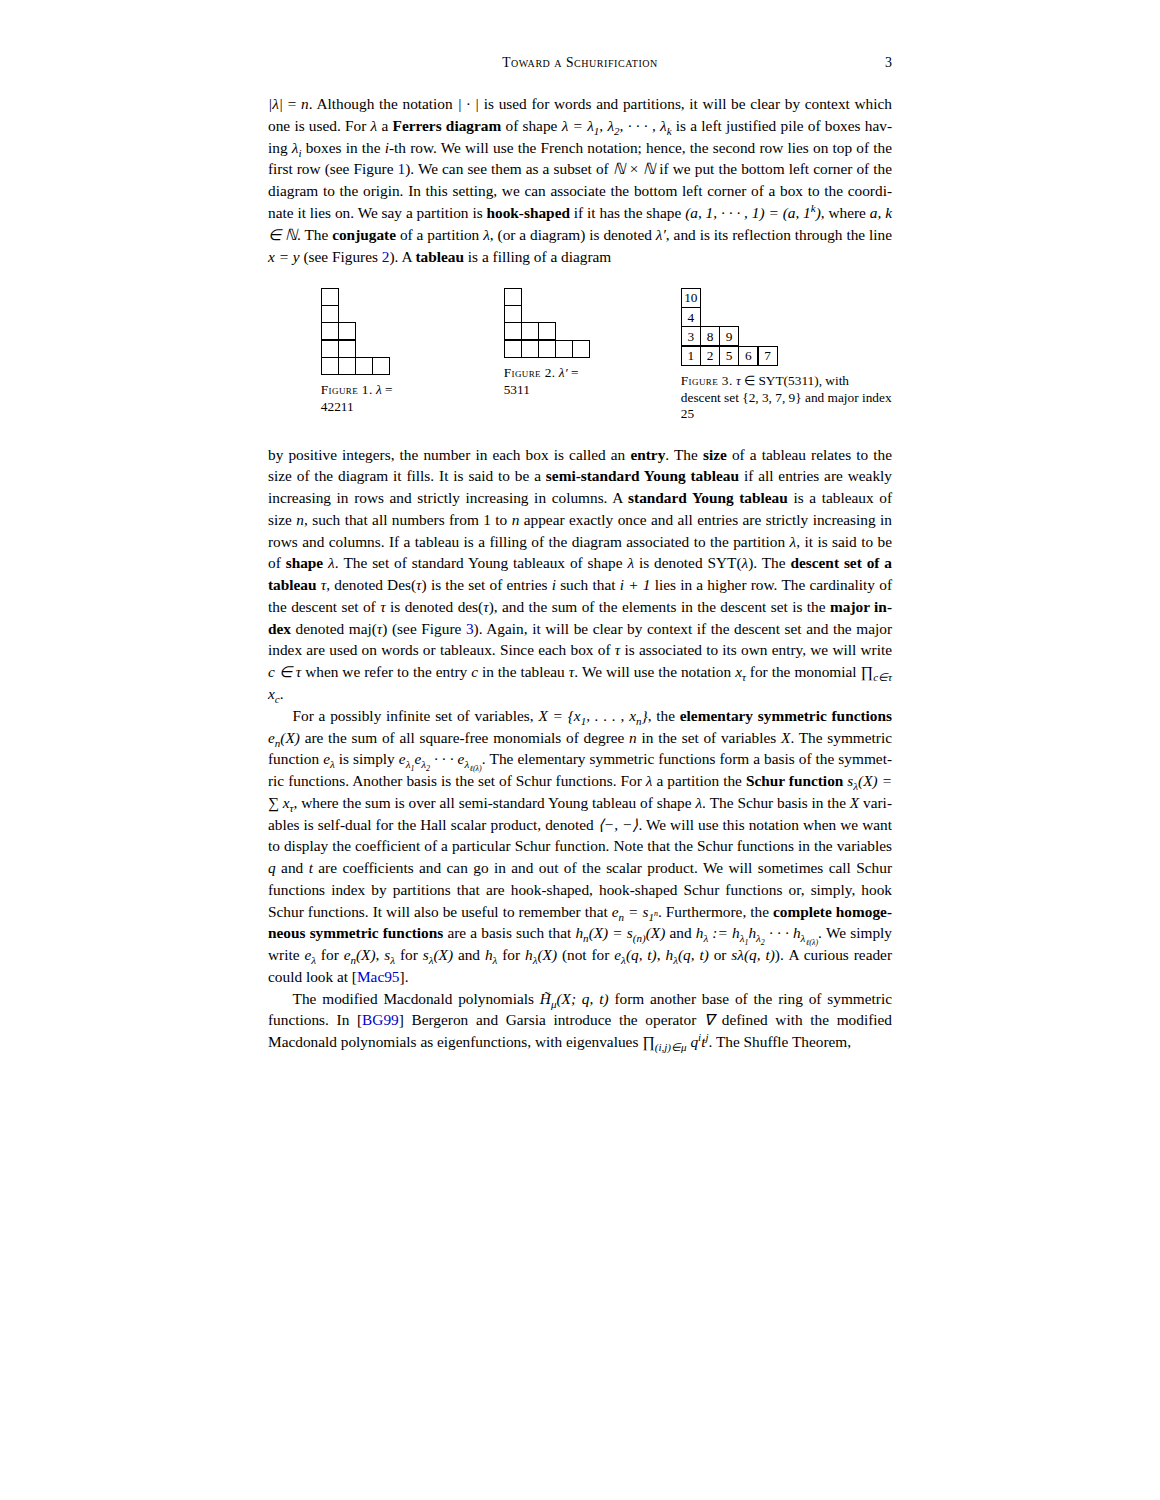Toward a Schurification 3
|λ| = n. Although the notation | · | is used for words and partitions, it will be clear by context which one is used. For λ a Ferrers diagram of shape λ = λ1, λ2, · · · , λk is a left justified pile of boxes having λi boxes in the i-th row. We will use the French notation; hence, the second row lies on top of the first row (see Figure 1). We can see them as a subset of ℕ × ℕ if we put the bottom left corner of the diagram to the origin. In this setting, we can associate the bottom left corner of a box to the coordinate it lies on. We say a partition is hook-shaped if it has the shape (a, 1, · · · , 1) = (a, 1k), where a, k ∈ ℕ. The conjugate of a partition λ, (or a diagram) is denoted λ′, and is its reflection through the line x = y (see Figures 2). A tableau is a filling of a diagram
Figure 1. λ = 42211
Figure 2. λ′ = 5311
10
4
3
8
9
1
2
5
6
7
Figure 3. τ ∈ SYT(5311), with descent set {2, 3, 7, 9} and major index 25
by positive integers, the number in each box is called an entry. The size of a tableau relates to the size of the diagram it fills. It is said to be a semi-standard Young tableau if all entries are weakly increasing in rows and strictly increasing in columns. A standard Young tableau is a tableaux of size n, such that all numbers from 1 to n appear exactly once and all entries are strictly increasing in rows and columns. If a tableau is a filling of the diagram associated to the partition λ, it is said to be of shape λ. The set of standard Young tableaux of shape λ is denoted SYT(λ). The descent set of a tableau τ, denoted Des(τ) is the set of entries i such that i + 1 lies in a higher row. The cardinality of the descent set of τ is denoted des(τ), and the sum of the elements in the descent set is the major index denoted maj(τ) (see Figure 3). Again, it will be clear by context if the descent set and the major index are used on words or tableaux. Since each box of τ is associated to its own entry, we will write c ∈ τ when we refer to the entry c in the tableau τ. We will use the notation xτ for the monomial ∏c∈τ xc.
For a possibly infinite set of variables, X = {x1, . . . , xn}, the elementary symmetric functions en(X) are the sum of all square-free monomials of degree n in the set of variables X. The symmetric function eλ is simply eλ1eλ2 · · · eλℓ(λ). The elementary symmetric functions form a basis of the symmetric functions. Another basis is the set of Schur functions. For λ a partition the Schur function sλ(X) = ∑ xτ, where the sum is over all semi-standard Young tableau of shape λ. The Schur basis in the X variables is self-dual for the Hall scalar product, denoted ⟨−, −⟩. We will use this notation when we want to display the coefficient of a particular Schur function. Note that the Schur functions in the variables q and t are coefficients and can go in and out of the scalar product. We will sometimes call Schur functions index by partitions that are hook-shaped, hook-shaped Schur functions or, simply, hook Schur functions. It will also be useful to remember that en = s1n. Furthermore, the complete homogeneous symmetric functions are a basis such that hn(X) = s(n)(X) and hλ := hλ1hλ2 · · · hλℓ(λ). We simply write eλ for en(X), sλ for sλ(X) and hλ for hλ(X) (not for eλ(q, t), hλ(q, t) or sλ(q, t)). A curious reader could look at [Mac95].
The modified Macdonald polynomials H̃μ(X; q, t) form another base of the ring of symmetric functions. In [BG99] Bergeron and Garsia introduce the operator ∇ defined with the modified Macdonald polynomials as eigenfunctions, with eigenvalues ∏(i,j)∈μ qitj. The Shuffle Theorem,